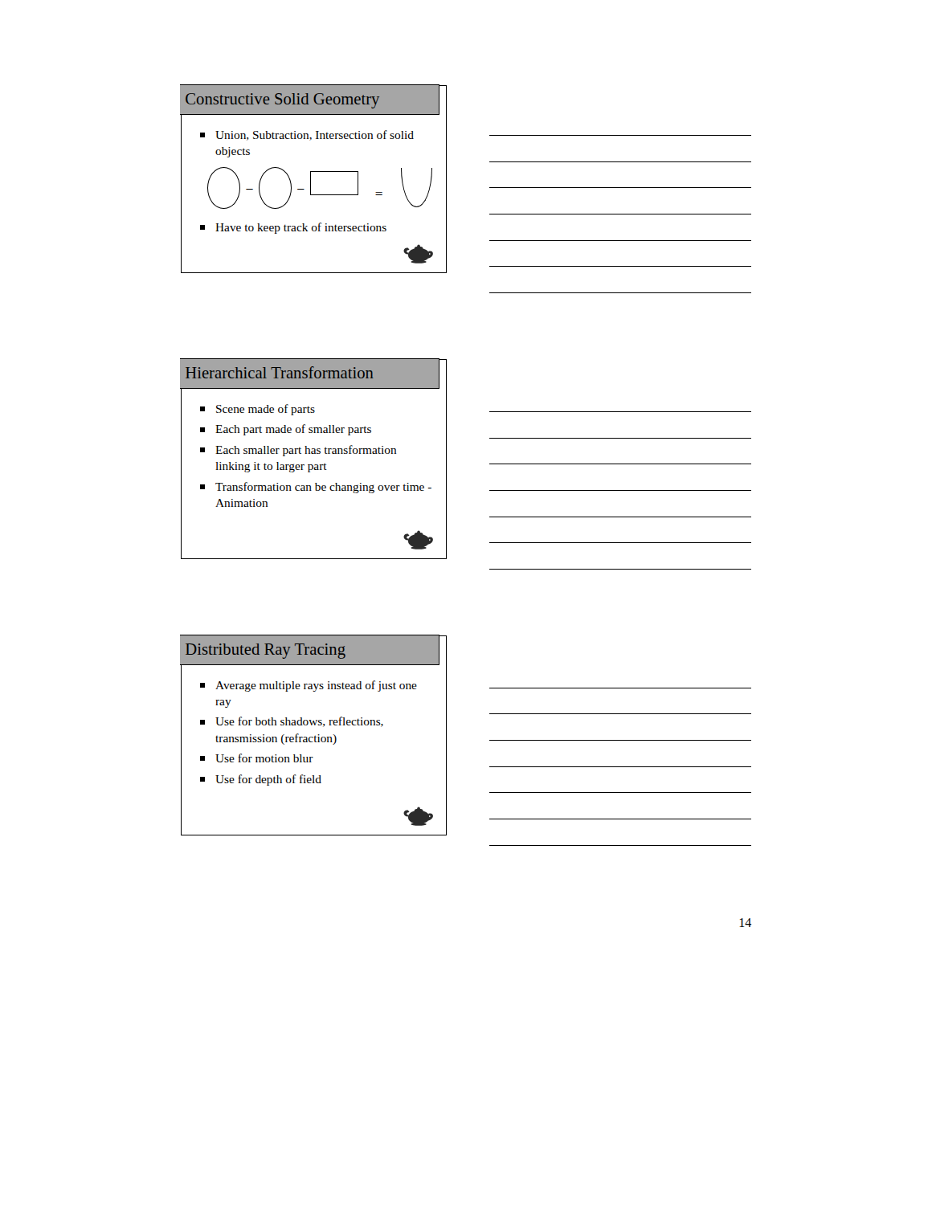Constructive Solid Geometry
Union, Subtraction, Intersection of solid objects
–
–
=
Have to keep track of intersections
Hierarchical Transformation
Scene made of parts
Each part made of smaller parts
Each smaller part has transformation linking it to larger part
Transformation can be changing over time - Animation
Distributed Ray Tracing
Average multiple rays instead of just one ray
Use for both shadows, reflections, transmission (refraction)
Use for motion blur
Use for depth of field
14